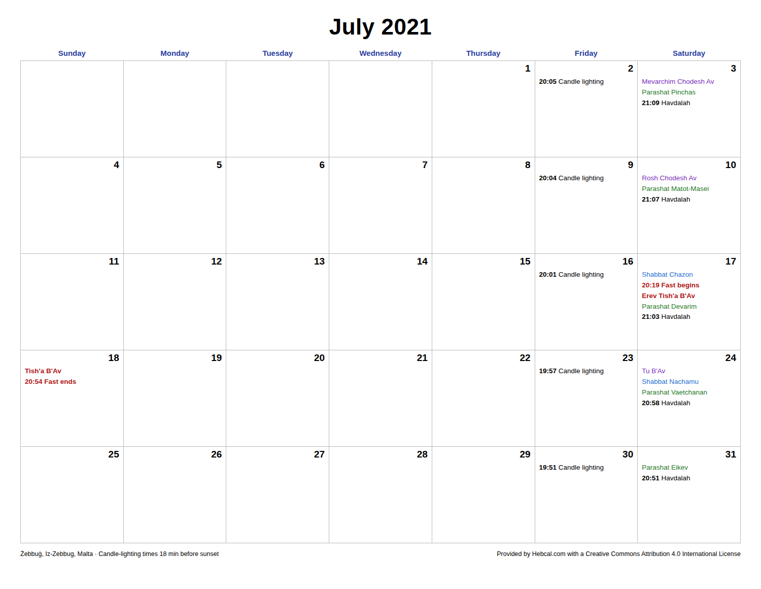July 2021
| Sunday | Monday | Tuesday | Wednesday | Thursday | Friday | Saturday |
| --- | --- | --- | --- | --- | --- | --- |
| | | | | 1 | 2 20:05 Candle lighting | 3 Mevarchim Chodesh Av Parashat Pinchas 21:09 Havdalah |
| 4 | 5 | 6 | 7 | 8 | 9 20:04 Candle lighting | 10 Rosh Chodesh Av Parashat Matot-Masei 21:07 Havdalah |
| 11 | 12 | 13 | 14 | 15 | 16 20:01 Candle lighting | 17 Shabbat Chazon 20:19 Fast begins Erev Tish'a B'Av Parashat Devarim 21:03 Havdalah |
| 18 Tish'a B'Av 20:54 Fast ends | 19 | 20 | 21 | 22 | 23 19:57 Candle lighting | 24 Tu B'Av Shabbat Nachamu Parashat Vaetchanan 20:58 Havdalah |
| 25 | 26 | 27 | 28 | 29 | 30 19:51 Candle lighting | 31 Parashat Eikev 20:51 Havdalah |
Żebbuġ, Iz-Zebbug, Malta · Candle-lighting times 18 min before sunset
Provided by Hebcal.com with a Creative Commons Attribution 4.0 International License